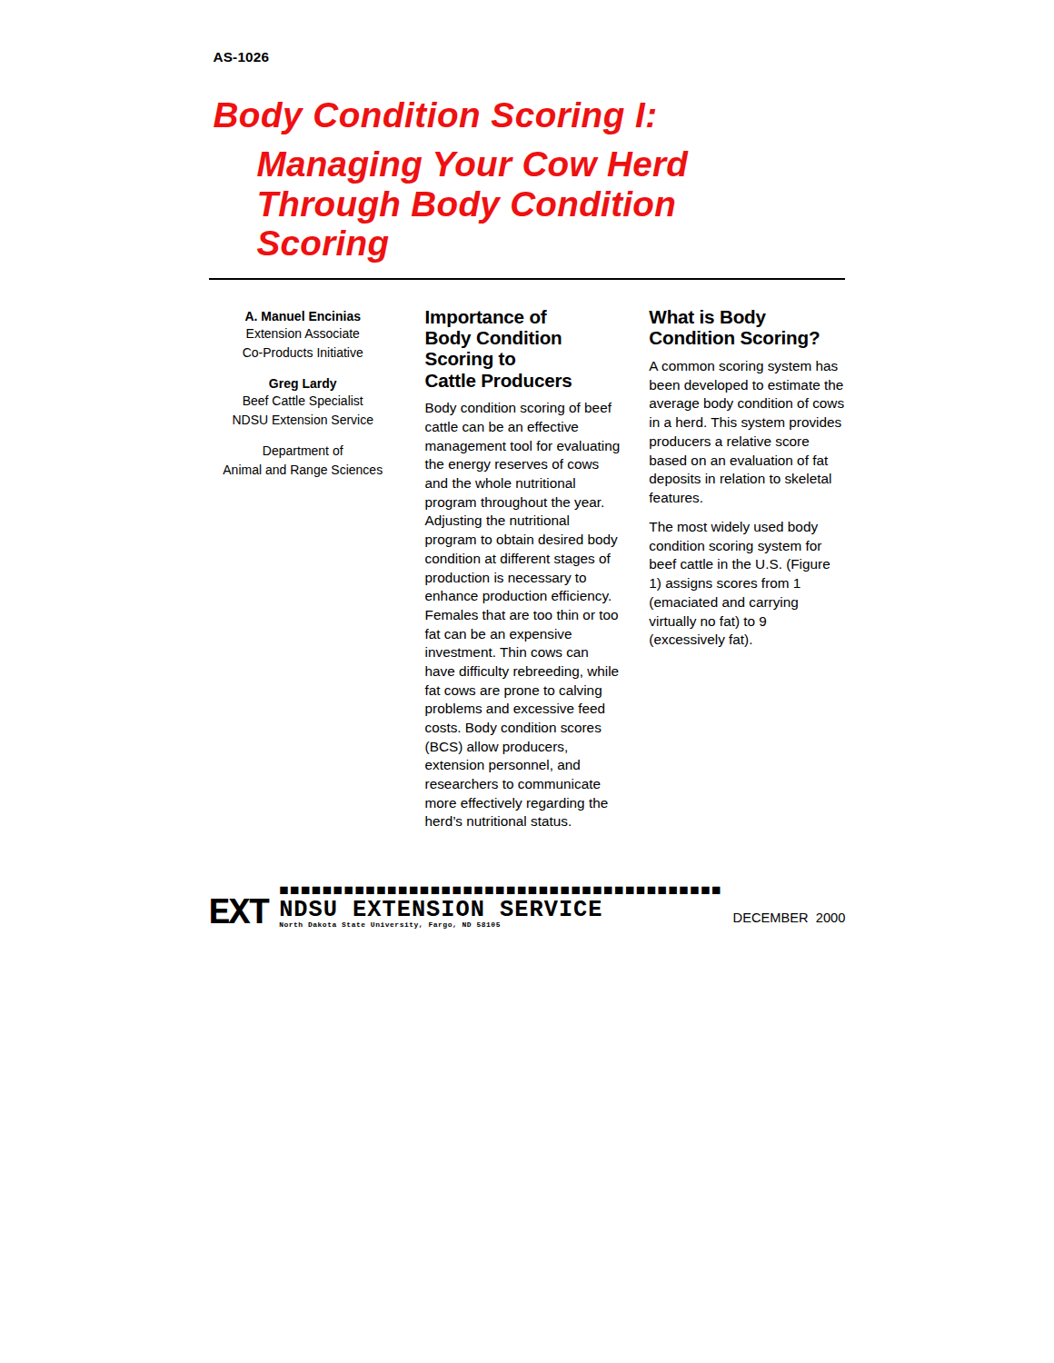AS-1026
Body Condition Scoring I:
Managing Your Cow Herd
Through Body Condition
Scoring
A. Manuel Encinias
Extension Associate
Co-Products Initiative
Greg Lardy
Beef Cattle Specialist
NDSU Extension Service
Department of
Animal and Range Sciences
Importance of
Body Condition
Scoring to
Cattle Producers
Body condition scoring of beef cattle can be an effective management tool for evaluating the energy reserves of cows and the whole nutritional program throughout the year. Adjusting the nutritional program to obtain desired body condition at different stages of production is necessary to enhance production efficiency. Females that are too thin or too fat can be an expensive investment. Thin cows can have difficulty rebreeding, while fat cows are prone to calving problems and excessive feed costs. Body condition scores (BCS) allow producers, extension personnel, and researchers to communicate more effectively regarding the herd’s nutritional status.
What is Body
Condition Scoring?
A common scoring system has been developed to estimate the average body condition of cows in a herd. This system provides producers a relative score based on an evaluation of fat deposits in relation to skeletal features.
The most widely used body condition scoring system for beef cattle in the U.S. (Figure 1) assigns scores from 1 (emaciated and carrying virtually no fat) to 9 (excessively fat).
EXT
■■■■■■■■■■■■■■■■■■■■■■■■■■■■■■■■■■■■■■■■■■■■■■■■■■■■■■■■■■■■
NDSU EXTENSION SERVICE
North Dakota State University, Fargo, ND 58105
DECEMBER 2000